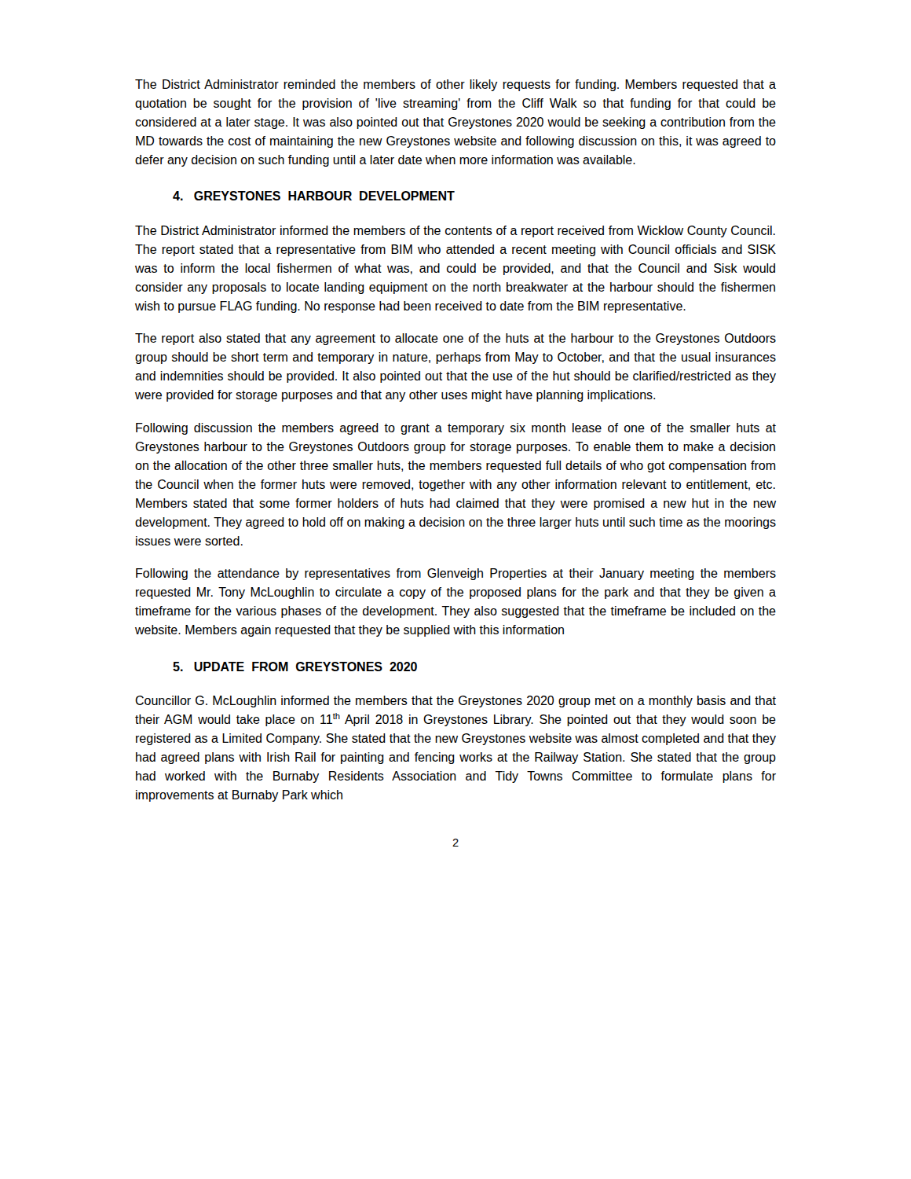The District Administrator reminded the members of other likely requests for funding. Members requested that a quotation be sought for the provision of 'live streaming' from the Cliff Walk so that funding for that could be considered at a later stage. It was also pointed out that Greystones 2020 would be seeking a contribution from the MD towards the cost of maintaining the new Greystones website and following discussion on this, it was agreed to defer any decision on such funding until a later date when more information was available.
4. GREYSTONES HARBOUR DEVELOPMENT
The District Administrator informed the members of the contents of a report received from Wicklow County Council. The report stated that a representative from BIM who attended a recent meeting with Council officials and SISK was to inform the local fishermen of what was, and could be provided, and that the Council and Sisk would consider any proposals to locate landing equipment on the north breakwater at the harbour should the fishermen wish to pursue FLAG funding. No response had been received to date from the BIM representative.
The report also stated that any agreement to allocate one of the huts at the harbour to the Greystones Outdoors group should be short term and temporary in nature, perhaps from May to October, and that the usual insurances and indemnities should be provided. It also pointed out that the use of the hut should be clarified/restricted as they were provided for storage purposes and that any other uses might have planning implications.
Following discussion the members agreed to grant a temporary six month lease of one of the smaller huts at Greystones harbour to the Greystones Outdoors group for storage purposes. To enable them to make a decision on the allocation of the other three smaller huts, the members requested full details of who got compensation from the Council when the former huts were removed, together with any other information relevant to entitlement, etc. Members stated that some former holders of huts had claimed that they were promised a new hut in the new development. They agreed to hold off on making a decision on the three larger huts until such time as the moorings issues were sorted.
Following the attendance by representatives from Glenveigh Properties at their January meeting the members requested Mr. Tony McLoughlin to circulate a copy of the proposed plans for the park and that they be given a timeframe for the various phases of the development. They also suggested that the timeframe be included on the website. Members again requested that they be supplied with this information
5. UPDATE FROM GREYSTONES 2020
Councillor G. McLoughlin informed the members that the Greystones 2020 group met on a monthly basis and that their AGM would take place on 11th April 2018 in Greystones Library. She pointed out that they would soon be registered as a Limited Company. She stated that the new Greystones website was almost completed and that they had agreed plans with Irish Rail for painting and fencing works at the Railway Station. She stated that the group had worked with the Burnaby Residents Association and Tidy Towns Committee to formulate plans for improvements at Burnaby Park which
2